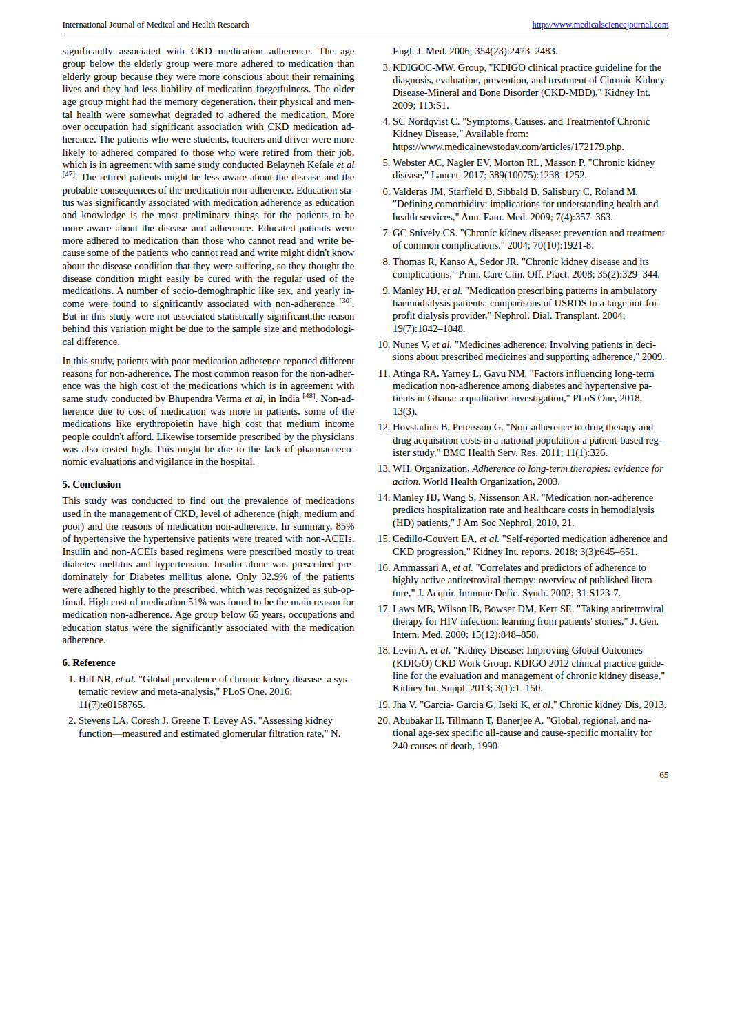International Journal of Medical and Health Research http://www.medicalsciencejournal.com
significantly associated with CKD medication adherence. The age group below the elderly group were more adhered to medication than elderly group because they were more conscious about their remaining lives and they had less liability of medication forgetfulness. The older age group might had the memory degeneration, their physical and mental health were somewhat degraded to adhered the medication. More over occupation had significant association with CKD medication adherence. The patients who were students, teachers and driver were more likely to adhered compared to those who were retired from their job, which is in agreement with same study conducted Belayneh Kefale et al [47]. The retired patients might be less aware about the disease and the probable consequences of the medication non-adherence. Education status was significantly associated with medication adherence as education and knowledge is the most preliminary things for the patients to be more aware about the disease and adherence. Educated patients were more adhered to medication than those who cannot read and write because some of the patients who cannot read and write might didn't know about the disease condition that they were suffering, so they thought the disease condition might easily be cured with the regular used of the medications. A number of socio-demoghraphic like sex, and yearly income were found to significantly associated with non-adherence [30]. But in this study were not associated statistically significant,the reason behind this variation might be due to the sample size and methodological difference.
In this study, patients with poor medication adherence reported different reasons for non-adherence. The most common reason for the non-adherence was the high cost of the medications which is in agreement with same study conducted by Bhupendra Verma et al, in India [48]. Non-adherence due to cost of medication was more in patients, some of the medications like erythropoietin have high cost that medium income people couldn't afford. Likewise torsemide prescribed by the physicians was also costed high. This might be due to the lack of pharmacoeconomic evaluations and vigilance in the hospital.
5. Conclusion
This study was conducted to find out the prevalence of medications used in the management of CKD, level of adherence (high, medium and poor) and the reasons of medication non-adherence. In summary, 85% of hypertensive the hypertensive patients were treated with non-ACEIs. Insulin and non-ACEIs based regimens were prescribed mostly to treat diabetes mellitus and hypertension. Insulin alone was prescribed predominately for Diabetes mellitus alone. Only 32.9% of the patients were adhered highly to the prescribed, which was recognized as sub-optimal. High cost of medication 51% was found to be the main reason for medication non-adherence. Age group below 65 years, occupations and education status were the significantly associated with the medication adherence.
6. Reference
Hill NR, et al. "Global prevalence of chronic kidney disease–a systematic review and meta-analysis," PLoS One. 2016; 11(7):e0158765.
Stevens LA, Coresh J, Greene T, Levey AS. "Assessing kidney function—measured and estimated glomerular filtration rate," N. Engl. J. Med. 2006; 354(23):2473–2483.
KDIGOC-MW. Group, "KDIGO clinical practice guideline for the diagnosis, evaluation, prevention, and treatment of Chronic Kidney Disease-Mineral and Bone Disorder (CKD-MBD)," Kidney Int. 2009; 113:S1.
SC Nordqvist C. "Symptoms, Causes, and Treatmentof Chronic Kidney Disease," Available from: https://www.medicalnewstoday.com/articles/172179.php.
Webster AC, Nagler EV, Morton RL, Masson P. "Chronic kidney disease," Lancet. 2017; 389(10075):1238–1252.
Valderas JM, Starfield B, Sibbald B, Salisbury C, Roland M. "Defining comorbidity: implications for understanding health and health services," Ann. Fam. Med. 2009; 7(4):357–363.
GC Snively CS. "Chronic kidney disease: prevention and treatment of common complications." 2004; 70(10):1921-8.
Thomas R, Kanso A, Sedor JR. "Chronic kidney disease and its complications," Prim. Care Clin. Off. Pract. 2008; 35(2):329–344.
Manley HJ, et al. "Medication prescribing patterns in ambulatory haemodialysis patients: comparisons of USRDS to a large not-for-profit dialysis provider," Nephrol. Dial. Transplant. 2004; 19(7):1842–1848.
Nunes V, et al. "Medicines adherence: Involving patients in decisions about prescribed medicines and supporting adherence," 2009.
Atinga RA, Yarney L, Gavu NM. "Factors influencing long-term medication non-adherence among diabetes and hypertensive patients in Ghana: a qualitative investigation," PLoS One, 2018, 13(3).
Hovstadius B, Petersson G. "Non-adherence to drug therapy and drug acquisition costs in a national population-a patient-based register study," BMC Health Serv. Res. 2011; 11(1):326.
WH. Organization, Adherence to long-term therapies: evidence for action. World Health Organization, 2003.
Manley HJ, Wang S, Nissenson AR. "Medication non-adherence predicts hospitalization rate and healthcare costs in hemodialysis (HD) patients," J Am Soc Nephrol, 2010, 21.
Cedillo-Couvert EA, et al. "Self-reported medication adherence and CKD progression," Kidney Int. reports. 2018; 3(3):645–651.
Ammassari A, et al. "Correlates and predictors of adherence to highly active antiretroviral therapy: overview of published literature," J. Acquir. Immune Defic. Syndr. 2002; 31:S123-7.
Laws MB, Wilson IB, Bowser DM, Kerr SE. "Taking antiretroviral therapy for HIV infection: learning from patients' stories," J. Gen. Intern. Med. 2000; 15(12):848–858.
Levin A, et al. "Kidney Disease: Improving Global Outcomes (KDIGO) CKD Work Group. KDIGO 2012 clinical practice guideline for the evaluation and management of chronic kidney disease," Kidney Int. Suppl. 2013; 3(1):1–150.
Jha V. "Garcia‐ Garcia G, Iseki K, et al," Chronic kidney Dis, 2013.
Abubakar II, Tillmann T, Banerjee A. "Global, regional, and national age-sex specific all-cause and cause-specific mortality for 240 causes of death, 1990-
65